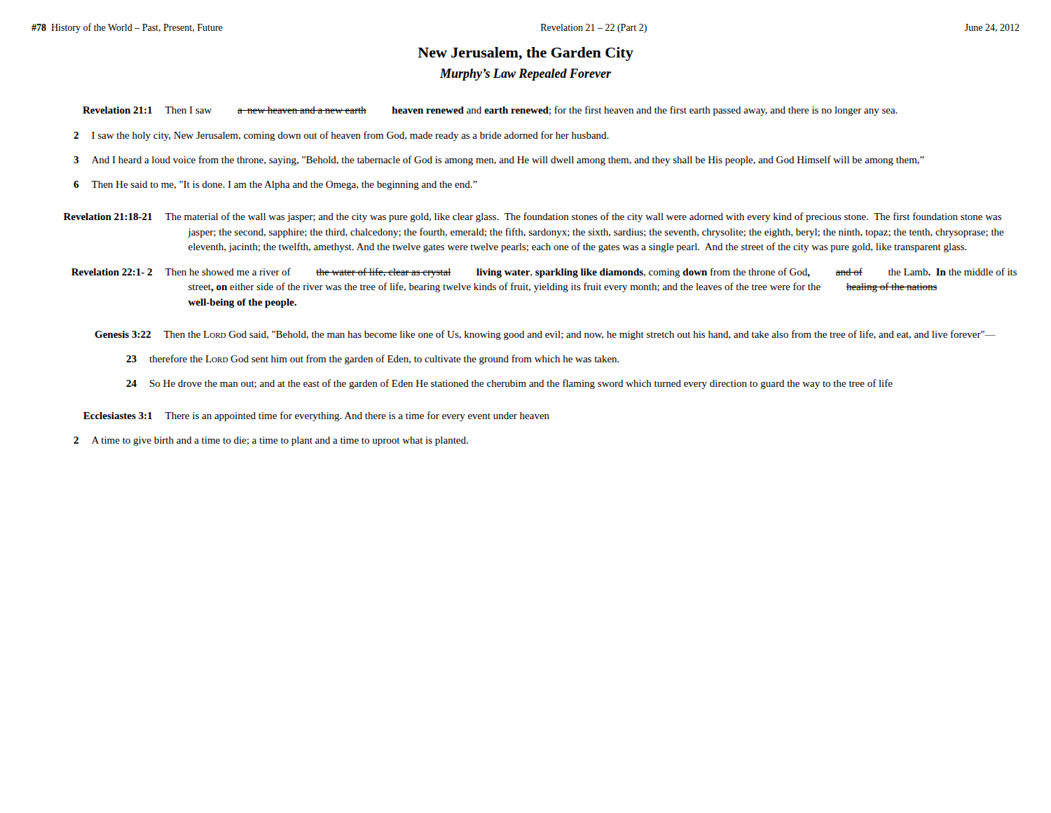#78 History of the World – Past, Present, Future
Revelation 21 – 22 (Part 2)
June 24, 2012
New Jerusalem, the Garden City
Murphy’s Law Repealed Forever
Revelation 21:1
Then I saw a new heaven and a new earth heaven renewed and earth renewed; for the first heaven and the first earth passed away, and there is no longer any sea.
2
I saw the holy city, New Jerusalem, coming down out of heaven from God, made ready as a bride adorned for her husband.
3
And I heard a loud voice from the throne, saying, "Behold, the tabernacle of God is among men, and He will dwell among them, and they shall be His people, and God Himself will be among them,”
6
Then He said to me, "It is done. I am the Alpha and the Omega, the beginning and the end.”
Revelation 21:18-21
The material of the wall was jasper; and the city was pure gold, like clear glass. The foundation stones of the city wall were adorned with every kind of precious stone. The first foundation stone was jasper; the second, sapphire; the third, chalcedony; the fourth, emerald; the fifth, sardonyx; the sixth, sardius; the seventh, chrysolite; the eighth, beryl; the ninth, topaz; the tenth, chrysoprase; the eleventh, jacinth; the twelfth, amethyst. And the twelve gates were twelve pearls; each one of the gates was a single pearl. And the street of the city was pure gold, like transparent glass.
Revelation 22:1- 2
Then he showed me a river of the water of life, clear as crystal living water, sparkling like diamonds, coming down from the throne of God, and of the Lamb. In the middle of its street, on either side of the river was the tree of life, bearing twelve kinds of fruit, yielding its fruit every month; and the leaves of the tree were for the healing of the nations
well-being of the people.
Genesis 3:22
Then the Lord God said, "Behold, the man has become like one of Us, knowing good and evil; and now, he might stretch out his hand, and take also from the tree of life, and eat, and live forever"—
23
therefore the Lord God sent him out from the garden of Eden, to cultivate the ground from which he was taken.
24
So He drove the man out; and at the east of the garden of Eden He stationed the cherubim and the flaming sword which turned every direction to guard the way to the tree of life
Ecclesiastes 3:1
There is an appointed time for everything. And there is a time for every event under heaven
2
A time to give birth and a time to die; a time to plant and a time to uproot what is planted.